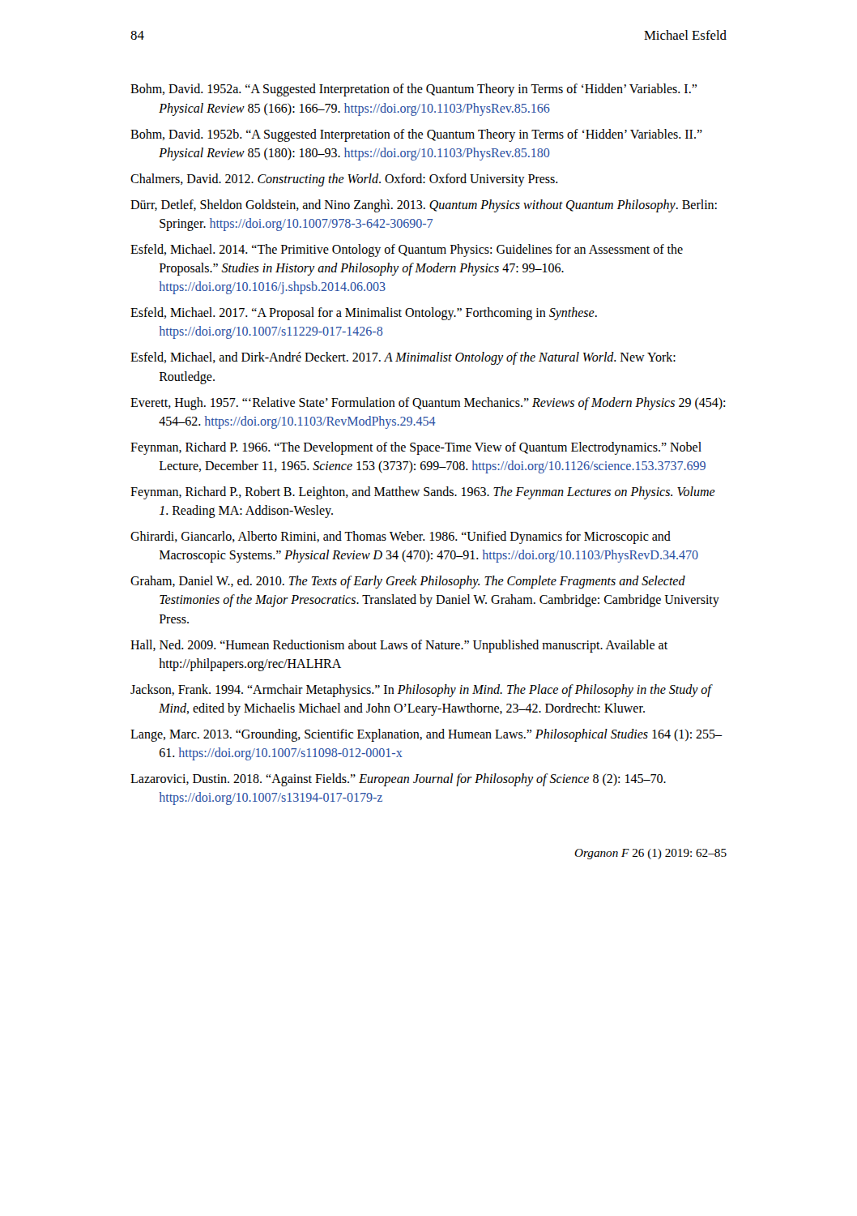84 Michael Esfeld
Bohm, David. 1952a. “A Suggested Interpretation of the Quantum Theory in Terms of ‘Hidden’ Variables. I.” Physical Review 85 (166): 166–79. https://doi.org/10.1103/PhysRev.85.166
Bohm, David. 1952b. “A Suggested Interpretation of the Quantum Theory in Terms of ‘Hidden’ Variables. II.” Physical Review 85 (180): 180–93. https://doi.org/10.1103/PhysRev.85.180
Chalmers, David. 2012. Constructing the World. Oxford: Oxford University Press.
Dürr, Detlef, Sheldon Goldstein, and Nino Zanghì. 2013. Quantum Physics without Quantum Philosophy. Berlin: Springer. https://doi.org/10.1007/978-3-642-30690-7
Esfeld, Michael. 2014. “The Primitive Ontology of Quantum Physics: Guidelines for an Assessment of the Proposals.” Studies in History and Philosophy of Modern Physics 47: 99–106. https://doi.org/10.1016/j.shpsb.2014.06.003
Esfeld, Michael. 2017. “A Proposal for a Minimalist Ontology.” Forthcoming in Synthese. https://doi.org/10.1007/s11229-017-1426-8
Esfeld, Michael, and Dirk-André Deckert. 2017. A Minimalist Ontology of the Natural World. New York: Routledge.
Everett, Hugh. 1957. “‘Relative State’ Formulation of Quantum Mechanics.” Reviews of Modern Physics 29 (454): 454–62. https://doi.org/10.1103/RevModPhys.29.454
Feynman, Richard P. 1966. “The Development of the Space-Time View of Quantum Electrodynamics.” Nobel Lecture, December 11, 1965. Science 153 (3737): 699–708. https://doi.org/10.1126/science.153.3737.699
Feynman, Richard P., Robert B. Leighton, and Matthew Sands. 1963. The Feynman Lectures on Physics. Volume 1. Reading MA: Addison-Wesley.
Ghirardi, Giancarlo, Alberto Rimini, and Thomas Weber. 1986. “Unified Dynamics for Microscopic and Macroscopic Systems.” Physical Review D 34 (470): 470–91. https://doi.org/10.1103/PhysRevD.34.470
Graham, Daniel W., ed. 2010. The Texts of Early Greek Philosophy. The Complete Fragments and Selected Testimonies of the Major Presocratics. Translated by Daniel W. Graham. Cambridge: Cambridge University Press.
Hall, Ned. 2009. “Humean Reductionism about Laws of Nature.” Unpublished manuscript. Available at http://philpapers.org/rec/HALHRA
Jackson, Frank. 1994. “Armchair Metaphysics.” In Philosophy in Mind. The Place of Philosophy in the Study of Mind, edited by Michaelis Michael and John O’Leary-Hawthorne, 23–42. Dordrecht: Kluwer.
Lange, Marc. 2013. “Grounding, Scientific Explanation, and Humean Laws.” Philosophical Studies 164 (1): 255–61. https://doi.org/10.1007/s11098-012-0001-x
Lazarovici, Dustin. 2018. “Against Fields.” European Journal for Philosophy of Science 8 (2): 145–70. https://doi.org/10.1007/s13194-017-0179-z
Organon F 26 (1) 2019: 62–85